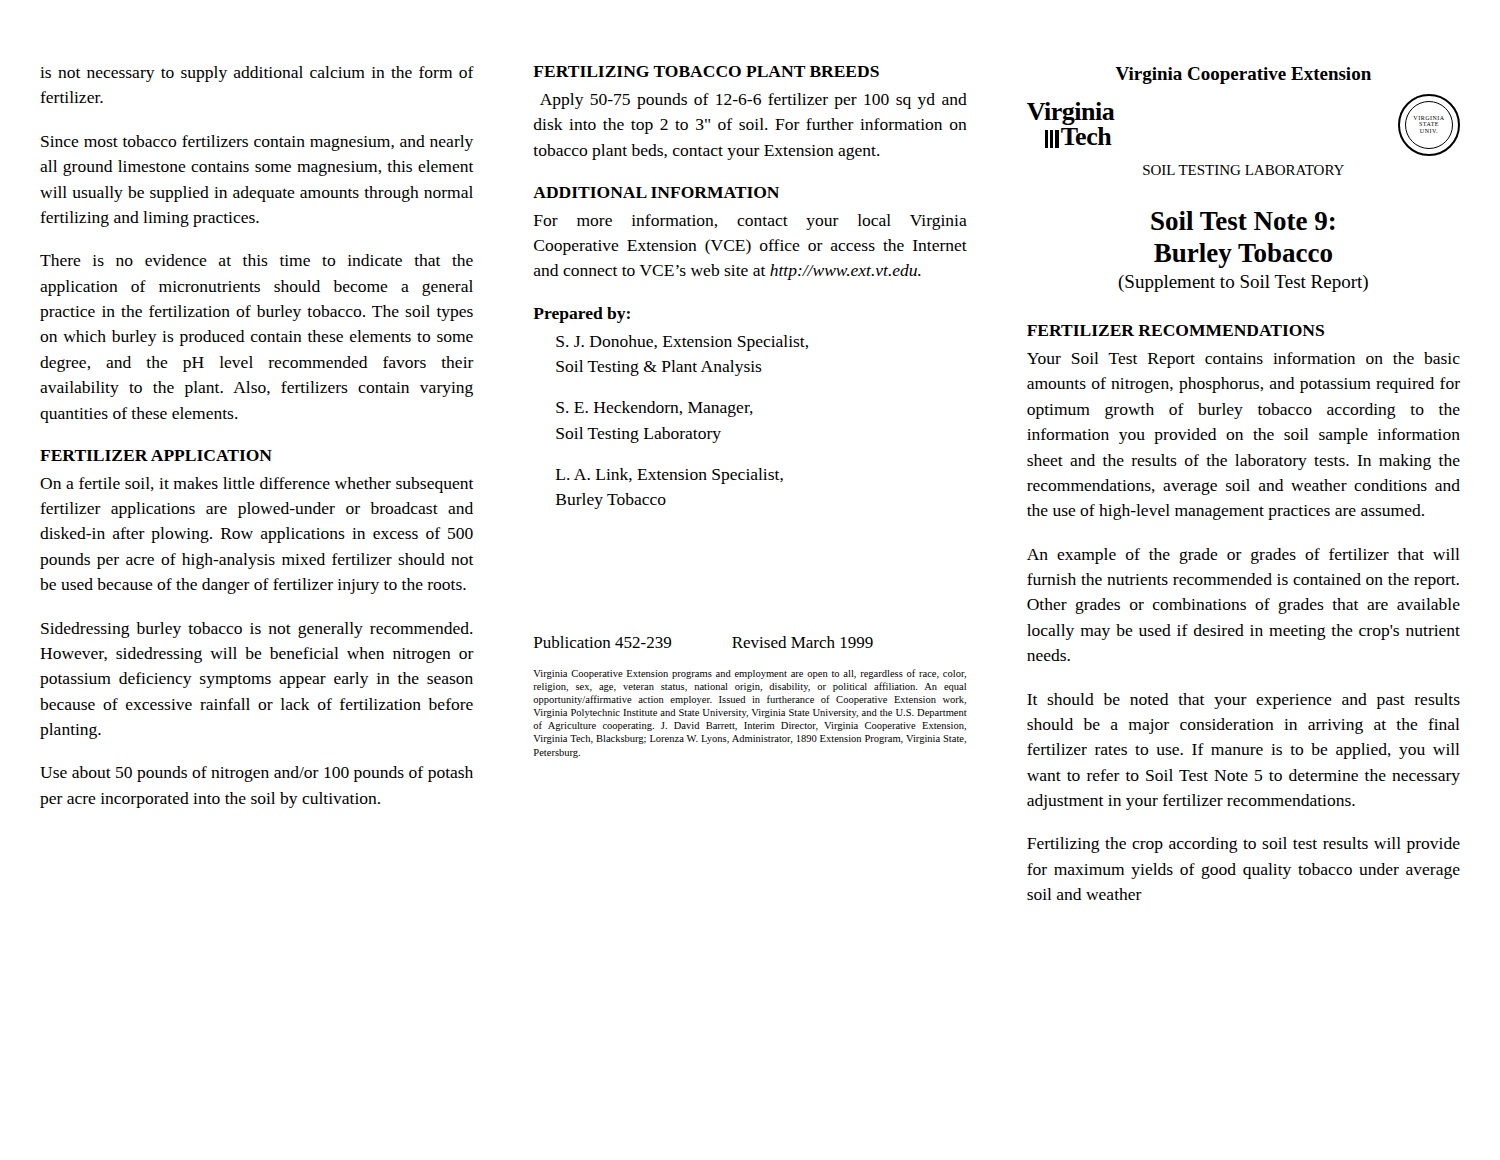is not necessary to supply additional calcium in the form of fertilizer.
Since most tobacco fertilizers contain magnesium, and nearly all ground limestone contains some magnesium, this element will usually be supplied in adequate amounts through normal fertilizing and liming practices.
There is no evidence at this time to indicate that the application of micronutrients should become a general practice in the fertilization of burley tobacco. The soil types on which burley is produced contain these elements to some degree, and the pH level recommended favors their availability to the plant. Also, fertilizers contain varying quantities of these elements.
FERTILIZER APPLICATION
On a fertile soil, it makes little difference whether subsequent fertilizer applications are plowed-under or broadcast and disked-in after plowing. Row applications in excess of 500 pounds per acre of high-analysis mixed fertilizer should not be used because of the danger of fertilizer injury to the roots.
Sidedressing burley tobacco is not generally recommended. However, sidedressing will be beneficial when nitrogen or potassium deficiency symptoms appear early in the season because of excessive rainfall or lack of fertilization before planting.
Use about 50 pounds of nitrogen and/or 100 pounds of potash per acre incorporated into the soil by cultivation.
FERTILIZING TOBACCO PLANT BREEDS
Apply 50-75 pounds of 12-6-6 fertilizer per 100 sq yd and disk into the top 2 to 3" of soil. For further information on tobacco plant beds, contact your Extension agent.
ADDITIONAL INFORMATION
For more information, contact your local Virginia Cooperative Extension (VCE) office or access the Internet and connect to VCE’s web site at http://www.ext.vt.edu.
Prepared by:
S. J. Donohue, Extension Specialist,
Soil Testing & Plant Analysis
S. E. Heckendorn, Manager,
Soil Testing Laboratory
L. A. Link, Extension Specialist,
Burley Tobacco
Publication 452-239 Revised March 1999
Virginia Cooperative Extension programs and employment are open to all, regardless of race, color, religion, sex, age, veteran status, national origin, disability, or political affiliation. An equal opportunity/affirmative action employer. Issued in furtherance of Cooperative Extension work, Virginia Polytechnic Institute and State University, Virginia State University, and the U.S. Department of Agriculture cooperating. J. David Barrett, Interim Director, Virginia Cooperative Extension, Virginia Tech, Blacksburg; Lorenza W. Lyons, Administrator, 1890 Extension Program, Virginia State, Petersburg.
Virginia Cooperative Extension
Virginia Tech
VIRGINIA
STATE
UNIV.
SOIL TESTING LABORATORY
Soil Test Note 9:
Burley Tobacco
(Supplement to Soil Test Report)
FERTILIZER RECOMMENDATIONS
Your Soil Test Report contains information on the basic amounts of nitrogen, phosphorus, and potassium required for optimum growth of burley tobacco according to the information you provided on the soil sample information sheet and the results of the laboratory tests. In making the recommendations, average soil and weather conditions and the use of high-level management practices are assumed.
An example of the grade or grades of fertilizer that will furnish the nutrients recommended is contained on the report. Other grades or combinations of grades that are available locally may be used if desired in meeting the crop's nutrient needs.
It should be noted that your experience and past results should be a major consideration in arriving at the final fertilizer rates to use. If manure is to be applied, you will want to refer to Soil Test Note 5 to determine the necessary adjustment in your fertilizer recommendations.
Fertilizing the crop according to soil test results will provide for maximum yields of good quality tobacco under average soil and weather